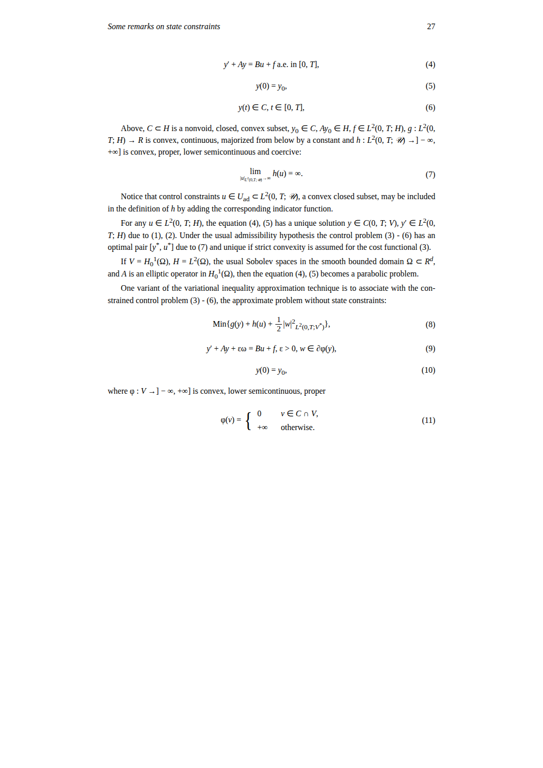Some remarks on state constraints 27
y′ + Ay = Bu + f a.e. in [0, T], (4)
y(0) = y0, (5)
y(t) ∈ C, t ∈ [0, T], (6)
Above, C ⊂ H is a nonvoid, closed, convex subset, y0 ∈ C, Ay0 ∈ H, f ∈ L2(0, T; H), g : L2(0, T; H) → R is convex, continuous, majorized from below by a constant and h : L2(0, T; 𝒰) →] − ∞, +∞] is convex, proper, lower semicontinuous and coercive:
lim|u|L2(0,T;𝒰)→∞h(u) = ∞. (7)
Notice that control constraints u ∈ Uad ⊂ L2(0, T; 𝒰), a convex closed subset, may be included in the definition of h by adding the corresponding indicator function.
For any u ∈ L2(0, T; H), the equation (4), (5) has a unique solution y ∈ C(0, T; V), y′ ∈ L2(0, T; H) due to (1), (2). Under the usual admissibility hypothesis the control problem (3) - (6) has an optimal pair [y*, u*] due to (7) and unique if strict convexity is assumed for the cost functional (3).
If V = H01(Ω), H = L2(Ω), the usual Sobolev spaces in the smooth bounded domain Ω ⊂ Rd, and A is an elliptic operator in H01(Ω), then the equation (4), (5) becomes a parabolic problem.
One variant of the variational inequality approximation technique is to associate with the constrained control problem (3) - (6), the approximate problem without state constraints:
Min{g(y) + h(u) + 12|w|2L2(0,T;V*)}, (8)
y′ + Ay + εω = Bu + f, ε > 0, w ∈ ∂φ(y), (9)
y(0) = y0, (10)
where φ : V →] − ∞, +∞] is convex, lower semicontinuous, proper
φ(v) = {
| 0 | v ∈ C ∩ V , |
| +∞ | otherwise. |
(11)